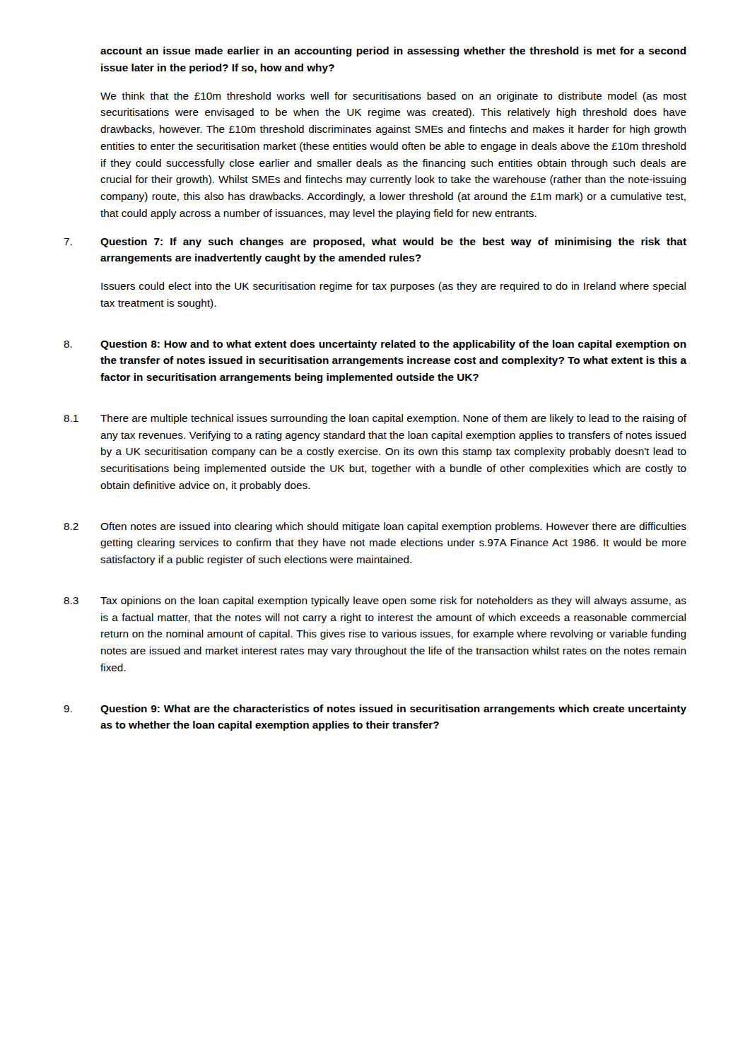account an issue made earlier in an accounting period in assessing whether the threshold is met for a second issue later in the period? If so, how and why?
We think that the £10m threshold works well for securitisations based on an originate to distribute model (as most securitisations were envisaged to be when the UK regime was created). This relatively high threshold does have drawbacks, however. The £10m threshold discriminates against SMEs and fintechs and makes it harder for high growth entities to enter the securitisation market (these entities would often be able to engage in deals above the £10m threshold if they could successfully close earlier and smaller deals as the financing such entities obtain through such deals are crucial for their growth). Whilst SMEs and fintechs may currently look to take the warehouse (rather than the note-issuing company) route, this also has drawbacks. Accordingly, a lower threshold (at around the £1m mark) or a cumulative test, that could apply across a number of issuances, may level the playing field for new entrants.
7.
Question 7: If any such changes are proposed, what would be the best way of minimising the risk that arrangements are inadvertently caught by the amended rules?
Issuers could elect into the UK securitisation regime for tax purposes (as they are required to do in Ireland where special tax treatment is sought).
8.
Question 8: How and to what extent does uncertainty related to the applicability of the loan capital exemption on the transfer of notes issued in securitisation arrangements increase cost and complexity? To what extent is this a factor in securitisation arrangements being implemented outside the UK?
8.1
There are multiple technical issues surrounding the loan capital exemption. None of them are likely to lead to the raising of any tax revenues. Verifying to a rating agency standard that the loan capital exemption applies to transfers of notes issued by a UK securitisation company can be a costly exercise. On its own this stamp tax complexity probably doesn't lead to securitisations being implemented outside the UK but, together with a bundle of other complexities which are costly to obtain definitive advice on, it probably does.
8.2
Often notes are issued into clearing which should mitigate loan capital exemption problems. However there are difficulties getting clearing services to confirm that they have not made elections under s.97A Finance Act 1986. It would be more satisfactory if a public register of such elections were maintained.
8.3
Tax opinions on the loan capital exemption typically leave open some risk for noteholders as they will always assume, as is a factual matter, that the notes will not carry a right to interest the amount of which exceeds a reasonable commercial return on the nominal amount of capital. This gives rise to various issues, for example where revolving or variable funding notes are issued and market interest rates may vary throughout the life of the transaction whilst rates on the notes remain fixed.
9.
Question 9: What are the characteristics of notes issued in securitisation arrangements which create uncertainty as to whether the loan capital exemption applies to their transfer?